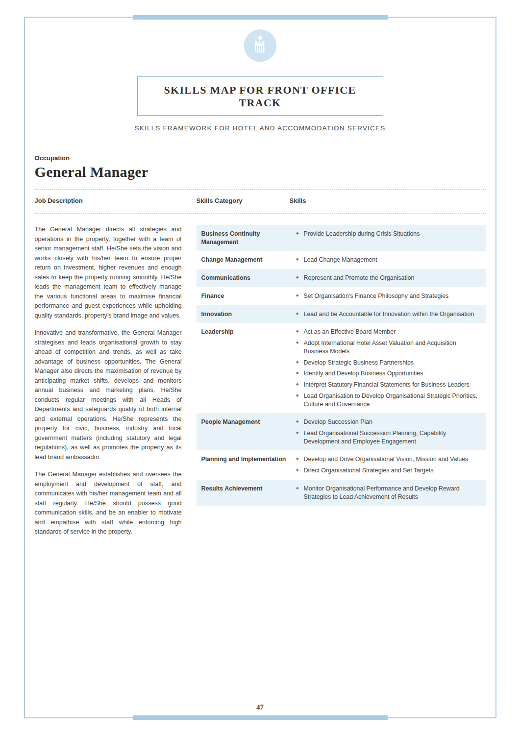SKILLS MAP FOR FRONT OFFICE TRACK
Skills Framework for Hotel and Accommodation Services
Occupation
General Manager
Job Description
Skills Category
Skills
The General Manager directs all strategies and operations in the property, together with a team of senior management staff. He/She sets the vision and works closely with his/her team to ensure proper return on investment, higher revenues and enough sales to keep the property running smoothly. He/She leads the management team to effectively manage the various functional areas to maximise financial performance and guest experiences while upholding quality standards, property's brand image and values.
Innovative and transformative, the General Manager strategises and leads organisational growth to stay ahead of competition and trends, as well as take advantage of business opportunities. The General Manager also directs the maximisation of revenue by anticipating market shifts, develops and monitors annual business and marketing plans. He/She conducts regular meetings with all Heads of Departments and safeguards quality of both internal and external operations. He/She represents the property for civic, business, industry and local government matters (including statutory and legal regulations), as well as promotes the property as its lead brand ambassador.
The General Manager establishes and oversees the employment and development of staff, and communicates with his/her management team and all staff regularly. He/She should possess good communication skills, and be an enabler to motivate and empathise with staff while enforcing high standards of service in the property.
| Business Continuity Management | Provide Leadership during Crisis Situations |
| Change Management | Lead Change Management |
| Communications | Represent and Promote the Organisation |
| Finance | Set Organisation's Finance Philosophy and Strategies |
| Innovation | Lead and be Accountable for Innovation within the Organisation |
| Leadership | Act as an Effective Board Member Adopt International Hotel Asset Valuation and Acquisition Business Models Develop Strategic Business Partnerships Identify and Develop Business Opportunities Interpret Statutory Financial Statements for Business Leaders Lead Organisation to Develop Organisational Strategic Priorities, Culture and Governance |
| People Management | Develop Succession Plan Lead Organisational Succession Planning, Capability Development and Employee Engagement |
| Planning and Implementation | Develop and Drive Organisational Vision, Mission and Values Direct Organisational Strategies and Set Targets |
| Results Achievement | Monitor Organisational Performance and Develop Reward Strategies to Lead Achievement of Results |
47